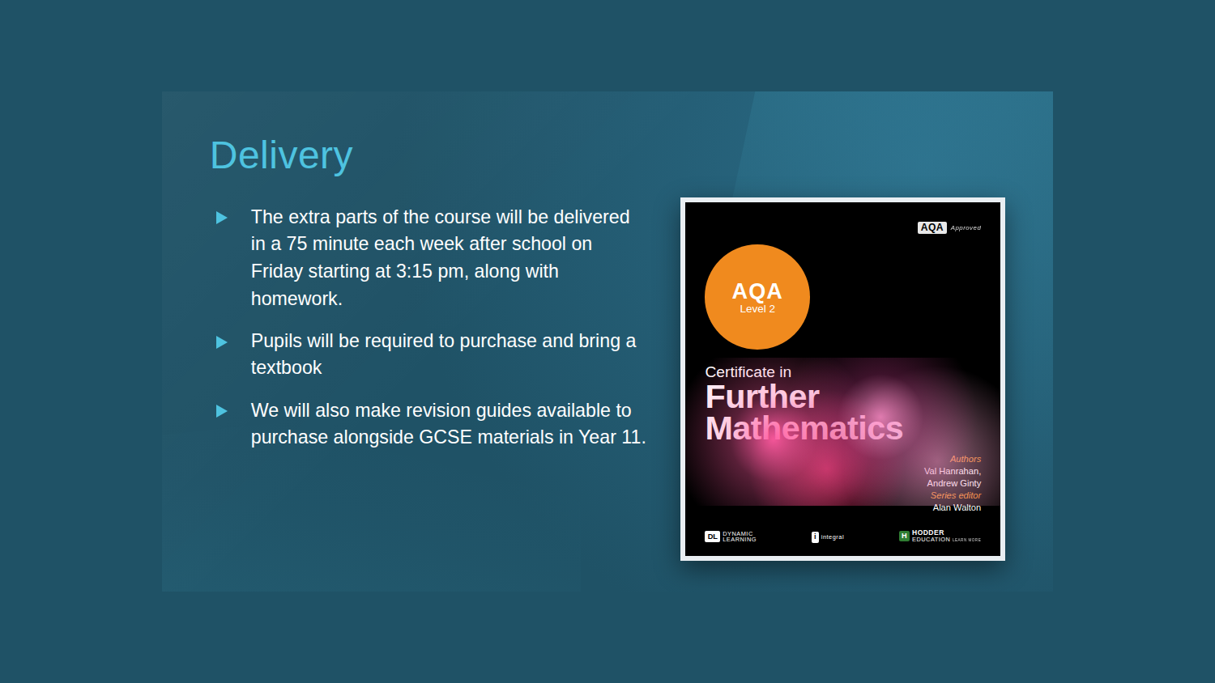Delivery
The extra parts of the course will be delivered in a 75 minute each week after school on Friday starting at 3:15 pm, along with homework.
Pupils will be required to purchase and bring a textbook
We will also make revision guides available to purchase alongside GCSE materials in Year 11.
AQA Approved
AQA Level 2
Certificate in
Further Mathematics
Authors
Val Hanrahan,
Andrew Ginty
Series editor
Alan Walton
DL DYNAMIC
LEARNING
i integral
H HODDER EDUCATION LEARN MORE